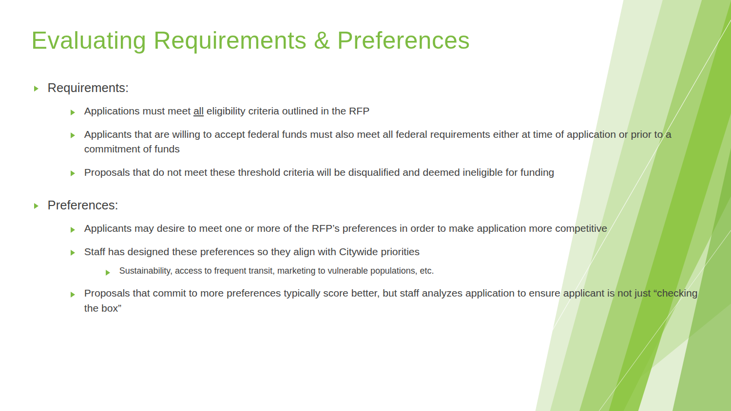Evaluating Requirements & Preferences
Requirements:
Applications must meet all eligibility criteria outlined in the RFP
Applicants that are willing to accept federal funds must also meet all federal requirements either at time of application or prior to a commitment of funds
Proposals that do not meet these threshold criteria will be disqualified and deemed ineligible for funding
Preferences:
Applicants may desire to meet one or more of the RFP’s preferences in order to make application more competitive
Staff has designed these preferences so they align with Citywide priorities
Sustainability, access to frequent transit, marketing to vulnerable populations, etc.
Proposals that commit to more preferences typically score better, but staff analyzes application to ensure applicant is not just “checking the box”